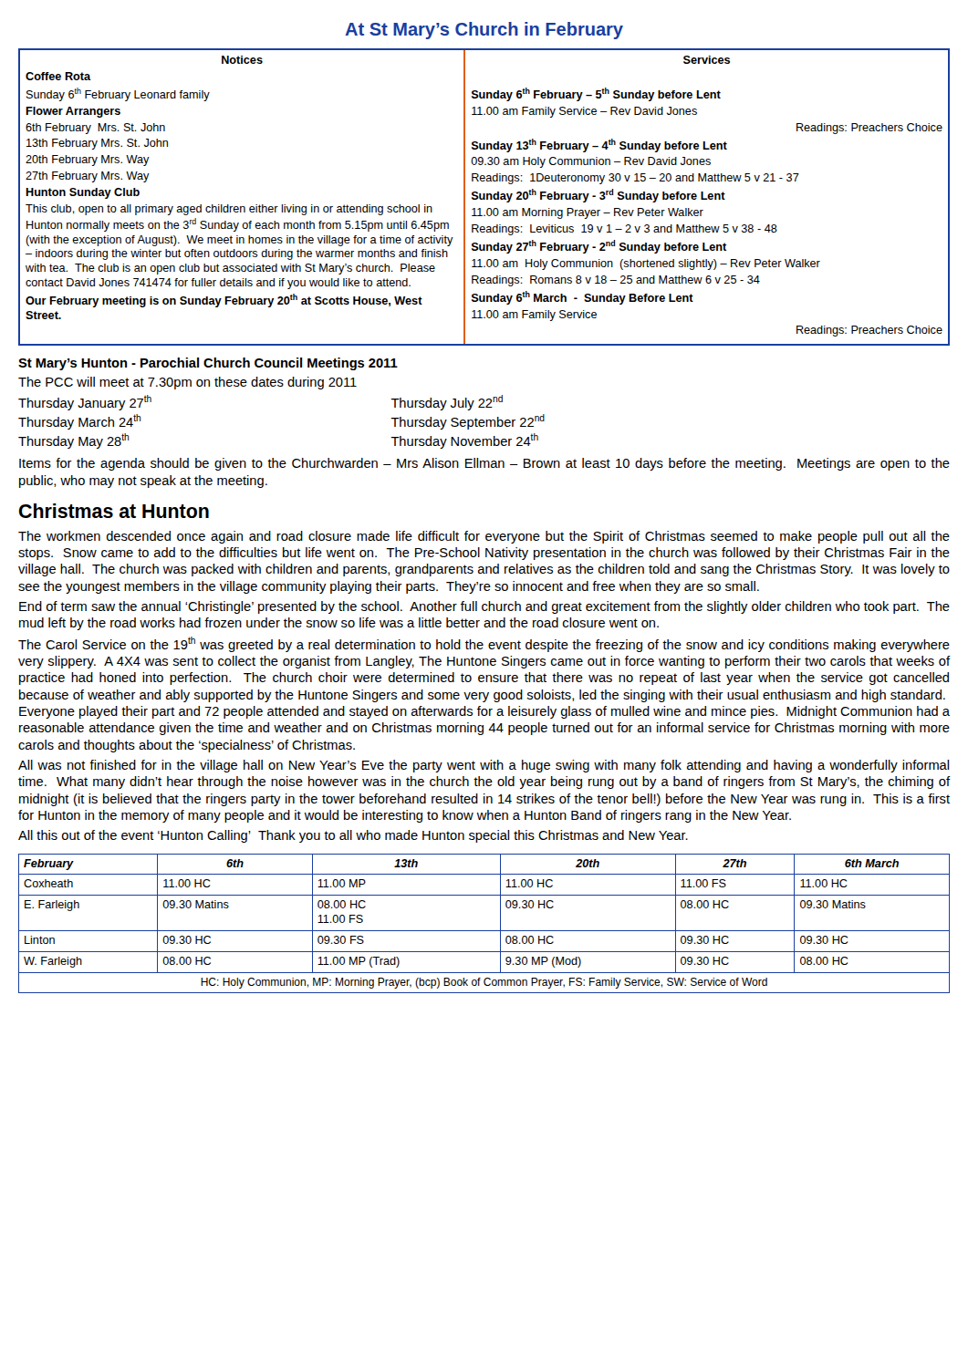At St Mary’s Church in February
Notices
Coffee Rota
Sunday 6th February Leonard family
Flower Arrangers
6th February Mrs. St. John
13th February Mrs. St. John
20th February Mrs. Way
27th February Mrs. Way
Hunton Sunday Club
This club, open to all primary aged children either living in or attending school in Hunton normally meets on the 3rd Sunday of each month from 5.15pm until 6.45pm (with the exception of August). We meet in homes in the village for a time of activity – indoors during the winter but often outdoors during the warmer months and finish with tea. The club is an open club but associated with St Mary’s church. Please contact David Jones 741474 for fuller details and if you would like to attend.
Our February meeting is on Sunday February 20th at Scotts House, West Street.
Services
Sunday 6th February – 5th Sunday before Lent
11.00 am Family Service – Rev David Jones
Readings: Preachers Choice
Sunday 13th February – 4th Sunday before Lent
09.30 am Holy Communion – Rev David Jones
Readings: 1Deuteronomy 30 v 15 – 20 and Matthew 5 v 21 - 37
Sunday 20th February - 3rd Sunday before Lent
11.00 am Morning Prayer – Rev Peter Walker
Readings: Leviticus 19 v 1 – 2 v 3 and Matthew 5 v 38 - 48
Sunday 27th February - 2nd Sunday before Lent
11.00 am Holy Communion (shortened slightly) – Rev Peter Walker
Readings: Romans 8 v 18 – 25 and Matthew 6 v 25 - 34
Sunday 6th March - Sunday Before Lent
11.00 am Family Service
Readings: Preachers Choice
St Mary’s Hunton - Parochial Church Council Meetings 2011
The PCC will meet at 7.30pm on these dates during 2011
| Thursday January 27 th | Thursday July 22 nd |
| Thursday March 24 th | Thursday September 22 nd |
| Thursday May 28 th | Thursday November 24 th |
Items for the agenda should be given to the Churchwarden – Mrs Alison Ellman – Brown at least 10 days before the meeting. Meetings are open to the public, who may not speak at the meeting.
Christmas at Hunton
The workmen descended once again and road closure made life difficult for everyone but the Spirit of Christmas seemed to make people pull out all the stops. Snow came to add to the difficulties but life went on. The Pre-School Nativity presentation in the church was followed by their Christmas Fair in the village hall. The church was packed with children and parents, grandparents and relatives as the children told and sang the Christmas Story. It was lovely to see the youngest members in the village community playing their parts. They’re so innocent and free when they are so small.
End of term saw the annual ‘Christingle’ presented by the school. Another full church and great excitement from the slightly older children who took part. The mud left by the road works had frozen under the snow so life was a little better and the road closure went on.
The Carol Service on the 19th was greeted by a real determination to hold the event despite the freezing of the snow and icy conditions making everywhere very slippery. A 4X4 was sent to collect the organist from Langley, The Huntone Singers came out in force wanting to perform their two carols that weeks of practice had honed into perfection. The church choir were determined to ensure that there was no repeat of last year when the service got cancelled because of weather and ably supported by the Huntone Singers and some very good soloists, led the singing with their usual enthusiasm and high standard. Everyone played their part and 72 people attended and stayed on afterwards for a leisurely glass of mulled wine and mince pies. Midnight Communion had a reasonable attendance given the time and weather and on Christmas morning 44 people turned out for an informal service for Christmas morning with more carols and thoughts about the ‘specialness’ of Christmas.
All was not finished for in the village hall on New Year’s Eve the party went with a huge swing with many folk attending and having a wonderfully informal time. What many didn’t hear through the noise however was in the church the old year being rung out by a band of ringers from St Mary’s, the chiming of midnight (it is believed that the ringers party in the tower beforehand resulted in 14 strikes of the tenor bell!) before the New Year was rung in. This is a first for Hunton in the memory of many people and it would be interesting to know when a Hunton Band of ringers rang in the New Year.
All this out of the event ‘Hunton Calling’ Thank you to all who made Hunton special this Christmas and New Year.
| February | 6th | 13th | 20th | 27th | 6th March |
| --- | --- | --- | --- | --- | --- |
| Coxheath | 11.00 HC | 11.00 MP | 11.00 HC | 11.00 FS | 11.00 HC |
| E. Farleigh | 09.30 Matins | 08.00 HC 11.00 FS | 09.30 HC | 08.00 HC | 09.30 Matins |
| Linton | 09.30 HC | 09.30 FS | 08.00 HC | 09.30 HC | 09.30 HC |
| W. Farleigh | 08.00 HC | 11.00 MP (Trad) | 9.30 MP (Mod) | 09.30 HC | 08.00 HC |
| HC: Holy Communion, MP: Morning Prayer, (bcp) Book of Common Prayer, FS: Family Service, SW: Service of Word |